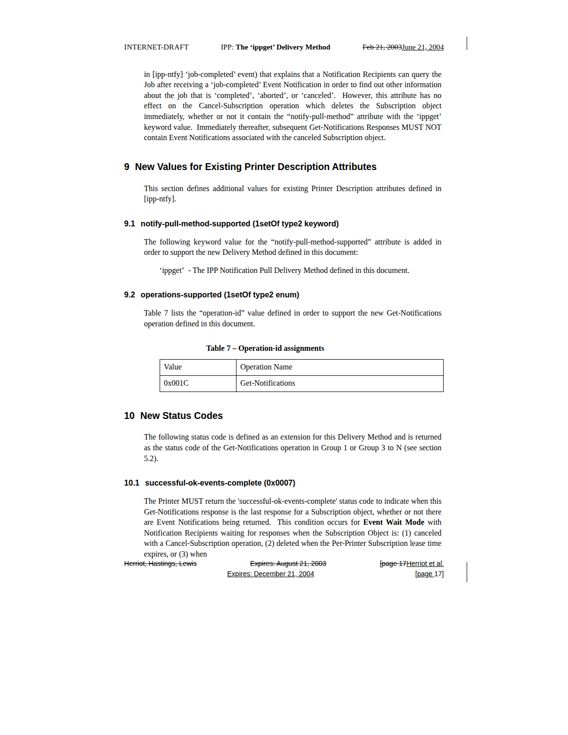INTERNET-DRAFT
IPP: The ‘ippget’ Delivery Method
Feb 21, 2003 June 21, 2004
in [ipp-ntfy] ‘job-completed’ event) that explains that a Notification Recipients can query the Job after receiving a ‘job-completed’ Event Notification in order to find out other information about the job that is ‘completed’, ‘aborted’, or ‘canceled’. However, this attribute has no effect on the Cancel-Subscription operation which deletes the Subscription object immediately, whether or not it contain the “notify-pull-method” attribute with the ‘ippget’ keyword value. Immediately thereafter, subsequent Get-Notifications Responses MUST NOT contain Event Notifications associated with the canceled Subscription object.
9 New Values for Existing Printer Description Attributes
This section defines additional values for existing Printer Description attributes defined in [ipp-ntfy].
9.1notify-pull-method-supported (1setOf type2 keyword)
The following keyword value for the “notify-pull-method-supported” attribute is added in order to support the new Delivery Method defined in this document:
‘ippget’ - The IPP Notification Pull Delivery Method defined in this document.
9.2operations-supported (1setOf type2 enum)
Table 7 lists the “operation-id” value defined in order to support the new Get-Notifications operation defined in this document.
Table 7 – Operation-id assignments
| Value | Operation Name |
| 0x001C | Get-Notifications |
10 New Status Codes
The following status code is defined as an extension for this Delivery Method and is returned as the status code of the Get-Notifications operation in Group 1 or Group 3 to N (see section 5.2).
10.1successful-ok-events-complete (0x0007)
The Printer MUST return the 'successful-ok-events-complete' status code to indicate when this Get-Notifications response is the last response for a Subscription object, whether or not there are Event Notifications being returned. This condition occurs for Event Wait Mode with Notification Recipients waiting for responses when the Subscription Object is: (1) canceled with a Cancel-Subscription operation, (2) deleted when the Per-Printer Subscription lease time expires, or (3) when
Herriot, Hastings, Lewis
Expires: August 21, 2003
[page 17 Herriot et al.
Expires: December 21, 2004
[page 17]